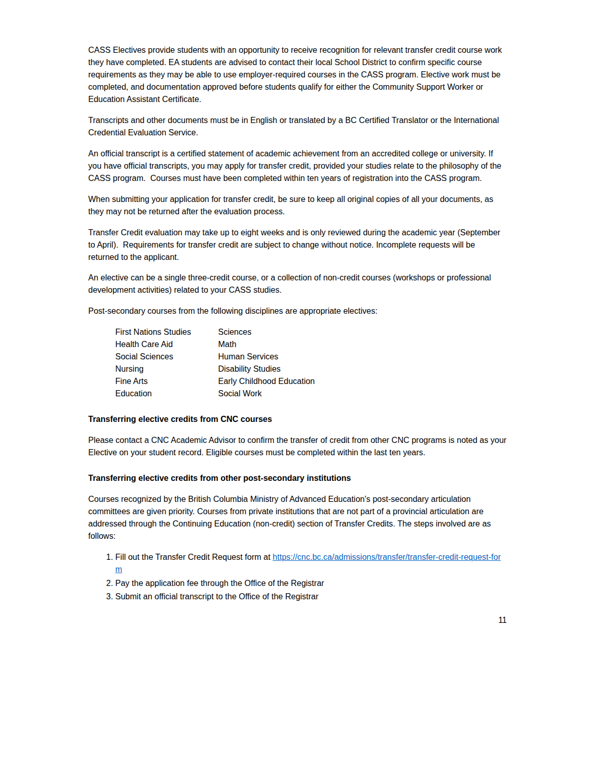CASS Electives provide students with an opportunity to receive recognition for relevant transfer credit course work they have completed. EA students are advised to contact their local School District to confirm specific course requirements as they may be able to use employer-required courses in the CASS program. Elective work must be completed, and documentation approved before students qualify for either the Community Support Worker or Education Assistant Certificate.
Transcripts and other documents must be in English or translated by a BC Certified Translator or the International Credential Evaluation Service.
An official transcript is a certified statement of academic achievement from an accredited college or university. If you have official transcripts, you may apply for transfer credit, provided your studies relate to the philosophy of the CASS program. Courses must have been completed within ten years of registration into the CASS program.
When submitting your application for transfer credit, be sure to keep all original copies of all your documents, as they may not be returned after the evaluation process.
Transfer Credit evaluation may take up to eight weeks and is only reviewed during the academic year (September to April). Requirements for transfer credit are subject to change without notice. Incomplete requests will be returned to the applicant.
An elective can be a single three-credit course, or a collection of non-credit courses (workshops or professional development activities) related to your CASS studies.
Post-secondary courses from the following disciplines are appropriate electives:
| First Nations Studies | Sciences |
| Health Care Aid | Math |
| Social Sciences | Human Services |
| Nursing | Disability Studies |
| Fine Arts | Early Childhood Education |
| Education | Social Work |
Transferring elective credits from CNC courses
Please contact a CNC Academic Advisor to confirm the transfer of credit from other CNC programs is noted as your Elective on your student record. Eligible courses must be completed within the last ten years.
Transferring elective credits from other post-secondary institutions
Courses recognized by the British Columbia Ministry of Advanced Education's post-secondary articulation committees are given priority. Courses from private institutions that are not part of a provincial articulation are addressed through the Continuing Education (non-credit) section of Transfer Credits. The steps involved are as follows:
Fill out the Transfer Credit Request form at https://cnc.bc.ca/admissions/transfer/transfer-credit-request-form
Pay the application fee through the Office of the Registrar
Submit an official transcript to the Office of the Registrar
11